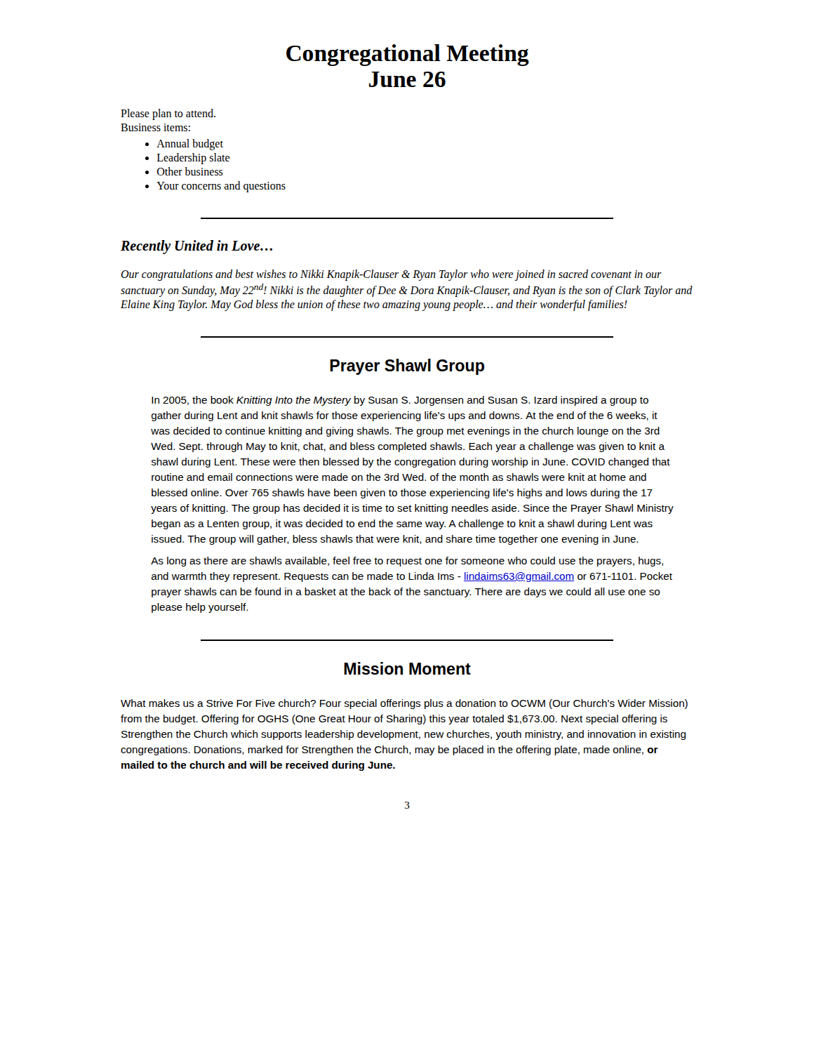Congregational Meeting
June 26
Please plan to attend.
Business items:
Annual budget
Leadership slate
Other business
Your concerns and questions
Recently United in Love…
Our congratulations and best wishes to Nikki Knapik-Clauser & Ryan Taylor who were joined in sacred covenant in our sanctuary on Sunday, May 22nd! Nikki is the daughter of Dee & Dora Knapik-Clauser, and Ryan is the son of Clark Taylor and Elaine King Taylor. May God bless the union of these two amazing young people… and their wonderful families!
Prayer Shawl Group
In 2005, the book Knitting Into the Mystery by Susan S. Jorgensen and Susan S. Izard inspired a group to gather during Lent and knit shawls for those experiencing life's ups and downs. At the end of the 6 weeks, it was decided to continue knitting and giving shawls. The group met evenings in the church lounge on the 3rd Wed. Sept. through May to knit, chat, and bless completed shawls. Each year a challenge was given to knit a shawl during Lent. These were then blessed by the congregation during worship in June. COVID changed that routine and email connections were made on the 3rd Wed. of the month as shawls were knit at home and blessed online. Over 765 shawls have been given to those experiencing life's highs and lows during the 17 years of knitting. The group has decided it is time to set knitting needles aside. Since the Prayer Shawl Ministry began as a Lenten group, it was decided to end the same way. A challenge to knit a shawl during Lent was issued. The group will gather, bless shawls that were knit, and share time together one evening in June.
As long as there are shawls available, feel free to request one for someone who could use the prayers, hugs, and warmth they represent. Requests can be made to Linda Ims - lindaims63@gmail.com or 671-1101. Pocket prayer shawls can be found in a basket at the back of the sanctuary. There are days we could all use one so please help yourself.
Mission Moment
What makes us a Strive For Five church? Four special offerings plus a donation to OCWM (Our Church's Wider Mission) from the budget. Offering for OGHS (One Great Hour of Sharing) this year totaled $1,673.00. Next special offering is Strengthen the Church which supports leadership development, new churches, youth ministry, and innovation in existing congregations. Donations, marked for Strengthen the Church, may be placed in the offering plate, made online, or mailed to the church and will be received during June.
3